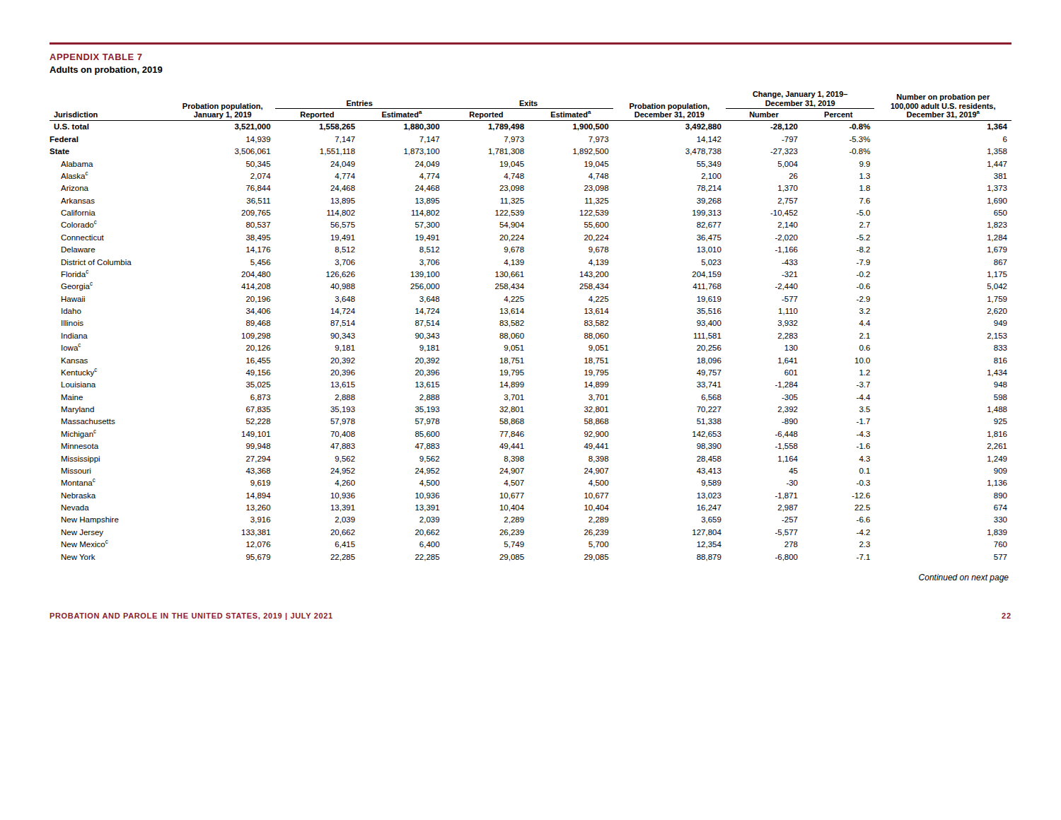Appendix Table 7
Adults on probation, 2019
| Jurisdiction | Probation population, January 1, 2019 | Entries | Exits | Probation population, December 31, 2019 | Change, January 1, 2019– December 31, 2019 | Number on probation per 100,000 adult U.S. residents, December 31, 2019 a |
| --- | --- | --- | --- | --- | --- | --- |
| Reported | Estimated a | Reported | Estimated a | Number | Percent |
| U.S. total | 3,521,000 | 1,558,265 | 1,880,300 | 1,789,498 | 1,900,500 | 3,492,880 | -28,120 | -0.8% | 1,364 |
| Federal | 14,939 | 7,147 | 7,147 | 7,973 | 7,973 | 14,142 | -797 | -5.3% | 6 |
| State | 3,506,061 | 1,551,118 | 1,873,100 | 1,781,308 | 1,892,500 | 3,478,738 | -27,323 | -0.8% | 1,358 |
| Alabama | 50,345 | 24,049 | 24,049 | 19,045 | 19,045 | 55,349 | 5,004 | 9.9 | 1,447 |
| Alaska c | 2,074 | 4,774 | 4,774 | 4,748 | 4,748 | 2,100 | 26 | 1.3 | 381 |
| Arizona | 76,844 | 24,468 | 24,468 | 23,098 | 23,098 | 78,214 | 1,370 | 1.8 | 1,373 |
| Arkansas | 36,511 | 13,895 | 13,895 | 11,325 | 11,325 | 39,268 | 2,757 | 7.6 | 1,690 |
| California | 209,765 | 114,802 | 114,802 | 122,539 | 122,539 | 199,313 | -10,452 | -5.0 | 650 |
| Colorado c | 80,537 | 56,575 | 57,300 | 54,904 | 55,600 | 82,677 | 2,140 | 2.7 | 1,823 |
| Connecticut | 38,495 | 19,491 | 19,491 | 20,224 | 20,224 | 36,475 | -2,020 | -5.2 | 1,284 |
| Delaware | 14,176 | 8,512 | 8,512 | 9,678 | 9,678 | 13,010 | -1,166 | -8.2 | 1,679 |
| District of Columbia | 5,456 | 3,706 | 3,706 | 4,139 | 4,139 | 5,023 | -433 | -7.9 | 867 |
| Florida c | 204,480 | 126,626 | 139,100 | 130,661 | 143,200 | 204,159 | -321 | -0.2 | 1,175 |
| Georgia c | 414,208 | 40,988 | 256,000 | 258,434 | 258,434 | 411,768 | -2,440 | -0.6 | 5,042 |
| Hawaii | 20,196 | 3,648 | 3,648 | 4,225 | 4,225 | 19,619 | -577 | -2.9 | 1,759 |
| Idaho | 34,406 | 14,724 | 14,724 | 13,614 | 13,614 | 35,516 | 1,110 | 3.2 | 2,620 |
| Illinois | 89,468 | 87,514 | 87,514 | 83,582 | 83,582 | 93,400 | 3,932 | 4.4 | 949 |
| Indiana | 109,298 | 90,343 | 90,343 | 88,060 | 88,060 | 111,581 | 2,283 | 2.1 | 2,153 |
| Iowa c | 20,126 | 9,181 | 9,181 | 9,051 | 9,051 | 20,256 | 130 | 0.6 | 833 |
| Kansas | 16,455 | 20,392 | 20,392 | 18,751 | 18,751 | 18,096 | 1,641 | 10.0 | 816 |
| Kentucky c | 49,156 | 20,396 | 20,396 | 19,795 | 19,795 | 49,757 | 601 | 1.2 | 1,434 |
| Louisiana | 35,025 | 13,615 | 13,615 | 14,899 | 14,899 | 33,741 | -1,284 | -3.7 | 948 |
| Maine | 6,873 | 2,888 | 2,888 | 3,701 | 3,701 | 6,568 | -305 | -4.4 | 598 |
| Maryland | 67,835 | 35,193 | 35,193 | 32,801 | 32,801 | 70,227 | 2,392 | 3.5 | 1,488 |
| Massachusetts | 52,228 | 57,978 | 57,978 | 58,868 | 58,868 | 51,338 | -890 | -1.7 | 925 |
| Michigan c | 149,101 | 70,408 | 85,600 | 77,846 | 92,900 | 142,653 | -6,448 | -4.3 | 1,816 |
| Minnesota | 99,948 | 47,883 | 47,883 | 49,441 | 49,441 | 98,390 | -1,558 | -1.6 | 2,261 |
| Mississippi | 27,294 | 9,562 | 9,562 | 8,398 | 8,398 | 28,458 | 1,164 | 4.3 | 1,249 |
| Missouri | 43,368 | 24,952 | 24,952 | 24,907 | 24,907 | 43,413 | 45 | 0.1 | 909 |
| Montana c | 9,619 | 4,260 | 4,500 | 4,507 | 4,500 | 9,589 | -30 | -0.3 | 1,136 |
| Nebraska | 14,894 | 10,936 | 10,936 | 10,677 | 10,677 | 13,023 | -1,871 | -12.6 | 890 |
| Nevada | 13,260 | 13,391 | 13,391 | 10,404 | 10,404 | 16,247 | 2,987 | 22.5 | 674 |
| New Hampshire | 3,916 | 2,039 | 2,039 | 2,289 | 2,289 | 3,659 | -257 | -6.6 | 330 |
| New Jersey | 133,381 | 20,662 | 20,662 | 26,239 | 26,239 | 127,804 | -5,577 | -4.2 | 1,839 |
| New Mexico c | 12,076 | 6,415 | 6,400 | 5,749 | 5,700 | 12,354 | 278 | 2.3 | 760 |
| New York | 95,679 | 22,285 | 22,285 | 29,085 | 29,085 | 88,879 | -6,800 | -7.1 | 577 |
Continued on next page
PROBATION AND PAROLE IN THE UNITED STATES, 2019 | JULY 2021
22